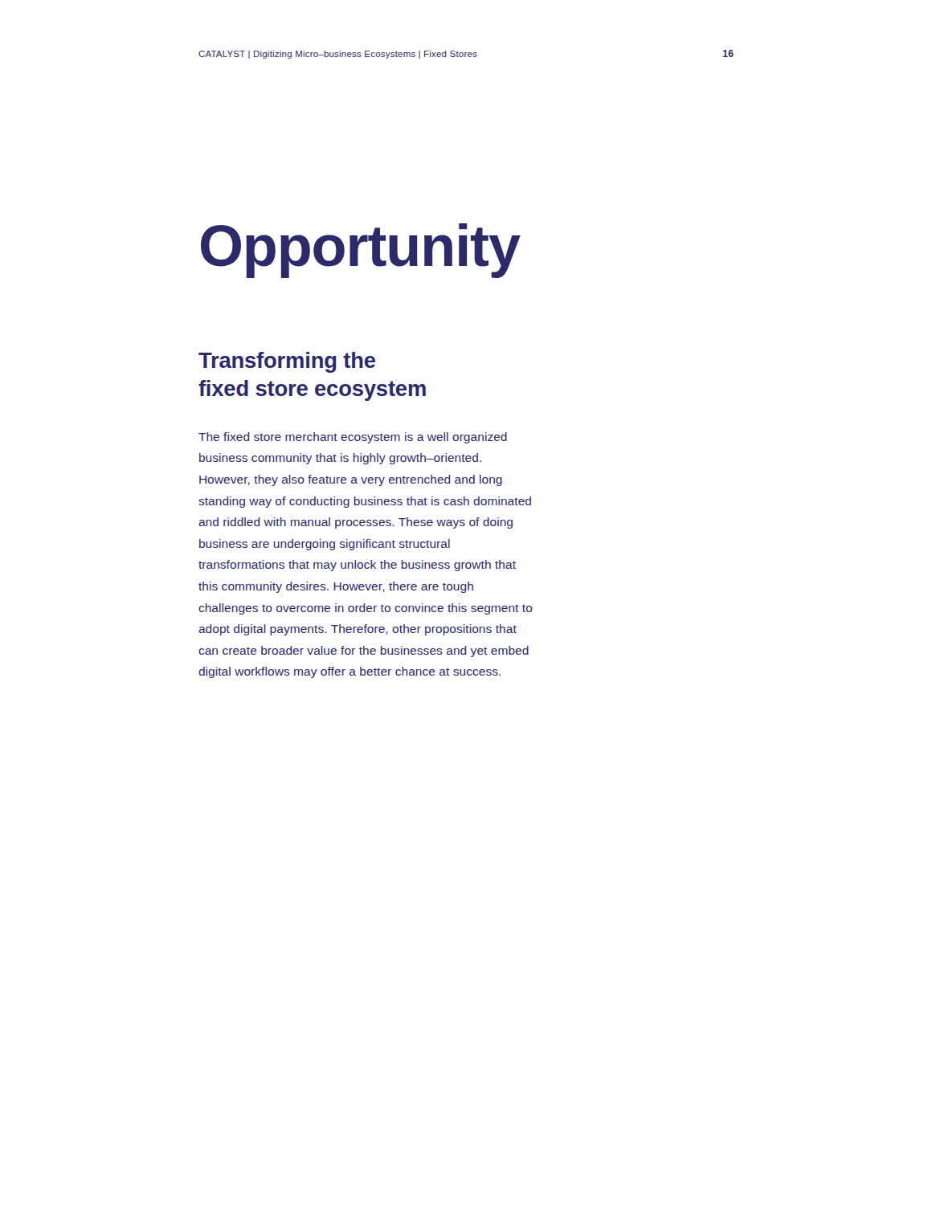CATALYST|Digitizing Micro–business Ecosystems|Fixed Stores
16
Opportunity
Transforming the
fixed store ecosystem
The fixed store merchant ecosystem is a well organized business community that is highly growth–oriented. However, they also feature a very entrenched and long standing way of conducting business that is cash dominated and riddled with manual processes. These ways of doing business are undergoing significant structural transformations that may unlock the business growth that this community desires. However, there are tough challenges to overcome in order to convince this segment to adopt digital payments. Therefore, other propositions that can create broader value for the businesses and yet embed digital workflows may offer a better chance at success.